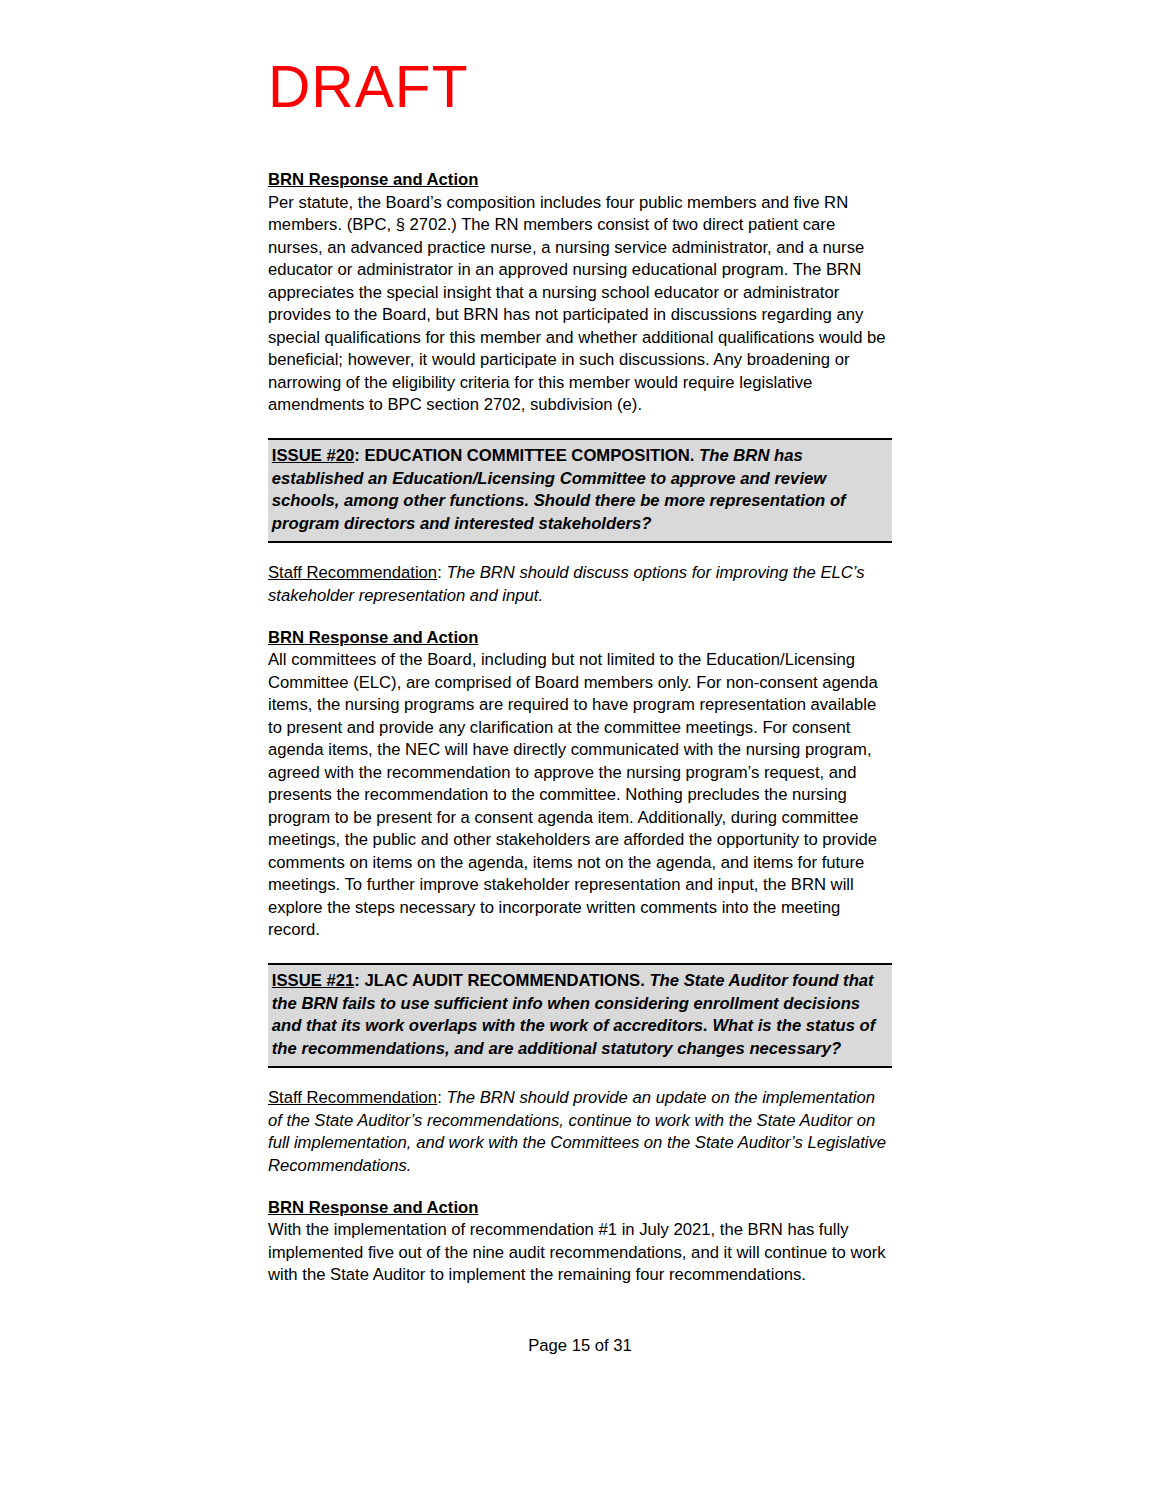DRAFT
BRN Response and Action
Per statute, the Board’s composition includes four public members and five RN members. (BPC, § 2702.) The RN members consist of two direct patient care nurses, an advanced practice nurse, a nursing service administrator, and a nurse educator or administrator in an approved nursing educational program. The BRN appreciates the special insight that a nursing school educator or administrator provides to the Board, but BRN has not participated in discussions regarding any special qualifications for this member and whether additional qualifications would be beneficial; however, it would participate in such discussions. Any broadening or narrowing of the eligibility criteria for this member would require legislative amendments to BPC section 2702, subdivision (e).
ISSUE #20: EDUCATION COMMITTEE COMPOSITION. The BRN has established an Education/Licensing Committee to approve and review schools, among other functions. Should there be more representation of program directors and interested stakeholders?
Staff Recommendation: The BRN should discuss options for improving the ELC’s stakeholder representation and input.
BRN Response and Action
All committees of the Board, including but not limited to the Education/Licensing Committee (ELC), are comprised of Board members only. For non-consent agenda items, the nursing programs are required to have program representation available to present and provide any clarification at the committee meetings. For consent agenda items, the NEC will have directly communicated with the nursing program, agreed with the recommendation to approve the nursing program’s request, and presents the recommendation to the committee. Nothing precludes the nursing program to be present for a consent agenda item. Additionally, during committee meetings, the public and other stakeholders are afforded the opportunity to provide comments on items on the agenda, items not on the agenda, and items for future meetings. To further improve stakeholder representation and input, the BRN will explore the steps necessary to incorporate written comments into the meeting record.
ISSUE #21: JLAC AUDIT RECOMMENDATIONS. The State Auditor found that the BRN fails to use sufficient info when considering enrollment decisions and that its work overlaps with the work of accreditors. What is the status of the recommendations, and are additional statutory changes necessary?
Staff Recommendation: The BRN should provide an update on the implementation of the State Auditor’s recommendations, continue to work with the State Auditor on full implementation, and work with the Committees on the State Auditor’s Legislative Recommendations.
BRN Response and Action
With the implementation of recommendation #1 in July 2021, the BRN has fully implemented five out of the nine audit recommendations, and it will continue to work with the State Auditor to implement the remaining four recommendations.
Page 15 of 31